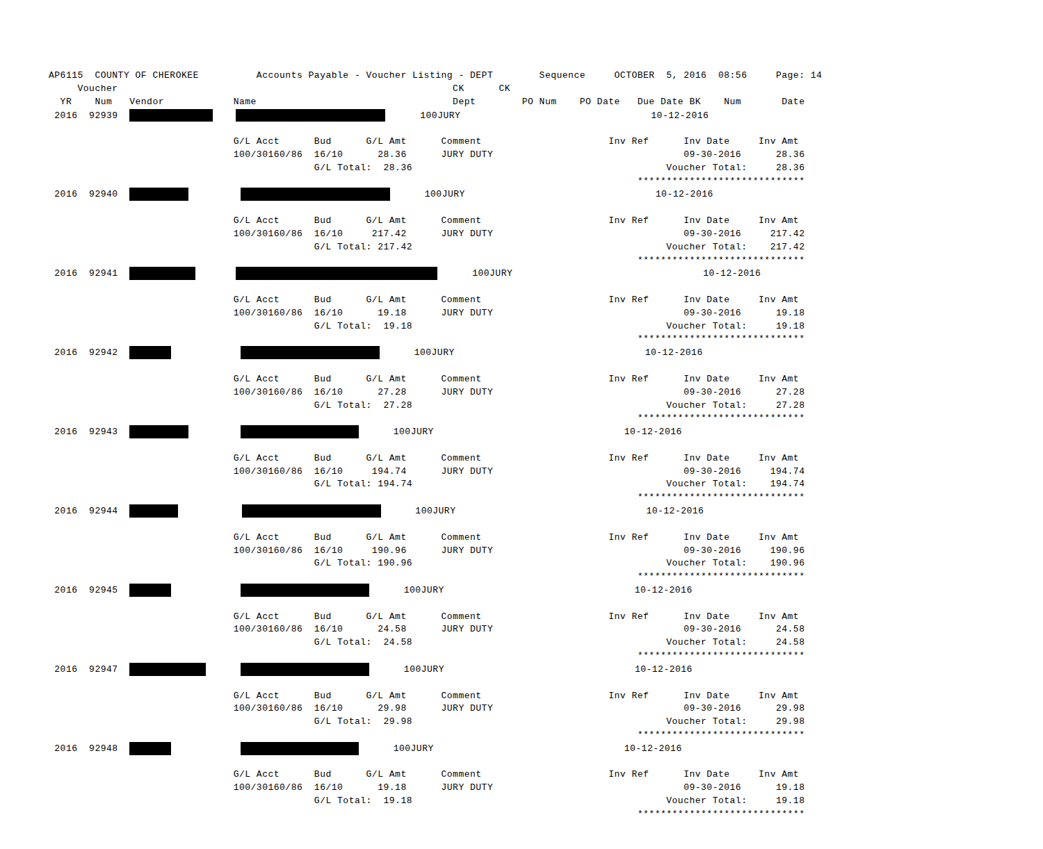AP6115  COUNTY OF CHEROKEE          Accounts Payable - Voucher Listing - DEPT        Sequence     OCTOBER  5, 2016  08:56     Page: 14
     Voucher                                                          CK      CK
  YR    Num   Vendor            Name                                  Dept        PO Num    PO Date   Due Date BK    Num       Date
 2016  92939              100JURY                                 10-12-2016

                                G/L Acct      Bud      G/L Amt      Comment                      Inv Ref      Inv Date     Inv Amt
                                100/30160/86  16/10      28.36      JURY DUTY                                 09-30-2016      28.36
                                              G/L Total:  28.36                                            Voucher Total:     28.36
                                                                                                      *****************************
 2016  92940                   100JURY                                 10-12-2016

                                G/L Acct      Bud      G/L Amt      Comment                      Inv Ref      Inv Date     Inv Amt
                                100/30160/86  16/10     217.42      JURY DUTY                                 09-30-2016     217.42
                                              G/L Total: 217.42                                            Voucher Total:    217.42
                                                                                                      *****************************
 2016  92941                 100JURY                                 10-12-2016

                                G/L Acct      Bud      G/L Amt      Comment                      Inv Ref      Inv Date     Inv Amt
                                100/30160/86  16/10      19.18      JURY DUTY                                 09-30-2016      19.18
                                              G/L Total:  19.18                                            Voucher Total:     19.18
                                                                                                      *****************************
 2016  92942                      100JURY                                 10-12-2016

                                G/L Acct      Bud      G/L Amt      Comment                      Inv Ref      Inv Date     Inv Amt
                                100/30160/86  16/10      27.28      JURY DUTY                                 09-30-2016      27.28
                                              G/L Total:  27.28                                            Voucher Total:     27.28
                                                                                                      *****************************
 2016  92943                   100JURY                                 10-12-2016

                                G/L Acct      Bud      G/L Amt      Comment                      Inv Ref      Inv Date     Inv Amt
                                100/30160/86  16/10     194.74      JURY DUTY                                 09-30-2016     194.74
                                              G/L Total: 194.74                                            Voucher Total:    194.74
                                                                                                      *****************************
 2016  92944                     100JURY                                 10-12-2016

                                G/L Acct      Bud      G/L Amt      Comment                      Inv Ref      Inv Date     Inv Amt
                                100/30160/86  16/10     190.96      JURY DUTY                                 09-30-2016     190.96
                                              G/L Total: 190.96                                            Voucher Total:    190.96
                                                                                                      *****************************
 2016  92945                      100JURY                                 10-12-2016

                                G/L Acct      Bud      G/L Amt      Comment                      Inv Ref      Inv Date     Inv Amt
                                100/30160/86  16/10      24.58      JURY DUTY                                 09-30-2016      24.58
                                              G/L Total:  24.58                                            Voucher Total:     24.58
                                                                                                      *****************************
 2016  92947                100JURY                                 10-12-2016

                                G/L Acct      Bud      G/L Amt      Comment                      Inv Ref      Inv Date     Inv Amt
                                100/30160/86  16/10      29.98      JURY DUTY                                 09-30-2016      29.98
                                              G/L Total:  29.98                                            Voucher Total:     29.98
                                                                                                      *****************************
 2016  92948                      100JURY                                 10-12-2016

                                G/L Acct      Bud      G/L Amt      Comment                      Inv Ref      Inv Date     Inv Amt
                                100/30160/86  16/10      19.18      JURY DUTY                                 09-30-2016      19.18
                                              G/L Total:  19.18                                            Voucher Total:     19.18
                                                                                                      *****************************